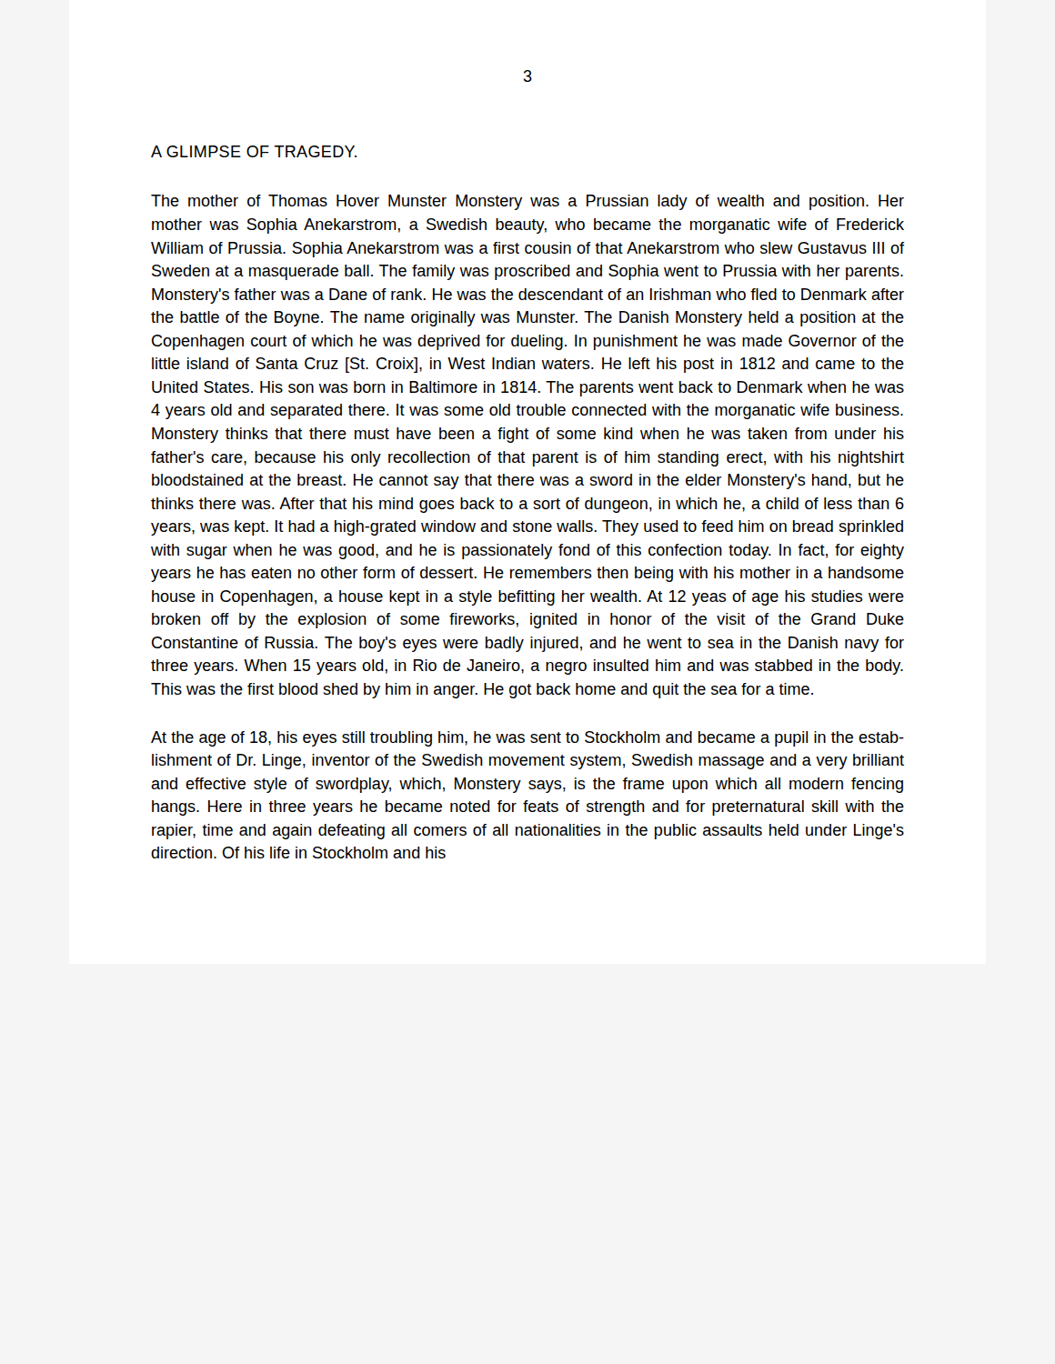3
A GLIMPSE OF TRAGEDY.
The mother of Thomas Hover Munster Monstery was a Prussian lady of wealth and position. Her mother was Sophia Anekarstrom, a Swedish beauty, who became the morganatic wife of Frederick William of Prussia. Sophia Anekarstrom was a first cousin of that Anekarstrom who slew Gustavus III of Sweden at a masquerade ball. The family was proscribed and Sophia went to Prussia with her parents. Monstery's father was a Dane of rank. He was the descendant of an Irishman who fled to Denmark after the battle of the Boyne. The name originally was Munster. The Danish Monstery held a position at the Copenhagen court of which he was deprived for dueling. In punishment he was made Governor of the little island of Santa Cruz [St. Croix], in West Indian waters. He left his post in 1812 and came to the United States. His son was born in Baltimore in 1814. The parents went back to Denmark when he was 4 years old and separated there. It was some old trouble connected with the morganatic wife business. Monstery thinks that there must have been a fight of some kind when he was taken from under his father's care, because his only recollection of that parent is of him standing erect, with his nightshirt bloodstained at the breast. He cannot say that there was a sword in the elder Monstery's hand, but he thinks there was. After that his mind goes back to a sort of dungeon, in which he, a child of less than 6 years, was kept. It had a high-grated window and stone walls. They used to feed him on bread sprinkled with sugar when he was good, and he is passionately fond of this confection today. In fact, for eighty years he has eaten no other form of dessert. He remembers then being with his mother in a handsome house in Copenhagen, a house kept in a style befitting her wealth. At 12 yeas of age his studies were broken off by the explosion of some fireworks, ignited in honor of the visit of the Grand Duke Constantine of Russia. The boy's eyes were badly injured, and he went to sea in the Danish navy for three years. When 15 years old, in Rio de Janeiro, a negro insulted him and was stabbed in the body. This was the first blood shed by him in anger. He got back home and quit the sea for a time.
At the age of 18, his eyes still troubling him, he was sent to Stockholm and became a pupil in the establishment of Dr. Linge, inventor of the Swedish movement system, Swedish massage and a very brilliant and effective style of swordplay, which, Monstery says, is the frame upon which all modern fencing hangs. Here in three years he became noted for feats of strength and for preternatural skill with the rapier, time and again defeating all comers of all nationalities in the public assaults held under Linge's direction. Of his life in Stockholm and his